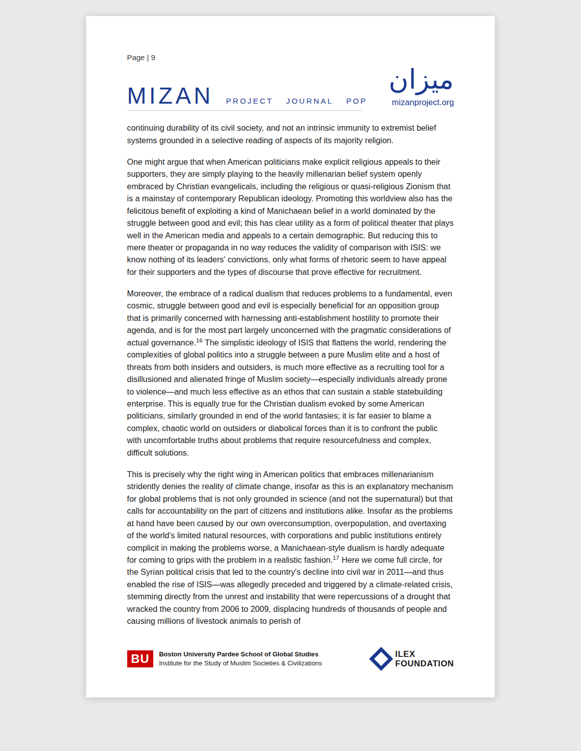Page | 9
MIZAN
PROJECT JOURNAL POP
ميزان
mizanproject.org
continuing durability of its civil society, and not an intrinsic immunity to extremist belief systems grounded in a selective reading of aspects of its majority religion.
One might argue that when American politicians make explicit religious appeals to their supporters, they are simply playing to the heavily millenarian belief system openly embraced by Christian evangelicals, including the religious or quasi-religious Zionism that is a mainstay of contemporary Republican ideology. Promoting this worldview also has the felicitous benefit of exploiting a kind of Manichaean belief in a world dominated by the struggle between good and evil; this has clear utility as a form of political theater that plays well in the American media and appeals to a certain demographic. But reducing this to mere theater or propaganda in no way reduces the validity of comparison with ISIS: we know nothing of its leaders' convictions, only what forms of rhetoric seem to have appeal for their supporters and the types of discourse that prove effective for recruitment.
Moreover, the embrace of a radical dualism that reduces problems to a fundamental, even cosmic, struggle between good and evil is especially beneficial for an opposition group that is primarily concerned with harnessing anti-establishment hostility to promote their agenda, and is for the most part largely unconcerned with the pragmatic considerations of actual governance.16 The simplistic ideology of ISIS that flattens the world, rendering the complexities of global politics into a struggle between a pure Muslim elite and a host of threats from both insiders and outsiders, is much more effective as a recruiting tool for a disillusioned and alienated fringe of Muslim society—especially individuals already prone to violence—and much less effective as an ethos that can sustain a stable statebuilding enterprise. This is equally true for the Christian dualism evoked by some American politicians, similarly grounded in end of the world fantasies; it is far easier to blame a complex, chaotic world on outsiders or diabolical forces than it is to confront the public with uncomfortable truths about problems that require resourcefulness and complex, difficult solutions.
This is precisely why the right wing in American politics that embraces millenarianism stridently denies the reality of climate change, insofar as this is an explanatory mechanism for global problems that is not only grounded in science (and not the supernatural) but that calls for accountability on the part of citizens and institutions alike. Insofar as the problems at hand have been caused by our own overconsumption, overpopulation, and overtaxing of the world's limited natural resources, with corporations and public institutions entirely complicit in making the problems worse, a Manichaean-style dualism is hardly adequate for coming to grips with the problem in a realistic fashion.17 Here we come full circle, for the Syrian political crisis that led to the country's decline into civil war in 2011—and thus enabled the rise of ISIS—was allegedly preceded and triggered by a climate-related crisis, stemming directly from the unrest and instability that were repercussions of a drought that wracked the country from 2006 to 2009, displacing hundreds of thousands of people and causing millions of livestock animals to perish of
BU
Boston University Pardee School of Global Studies
Institute for the Study of Muslim Societies & Civilizations
ILEX
FOUNDATION